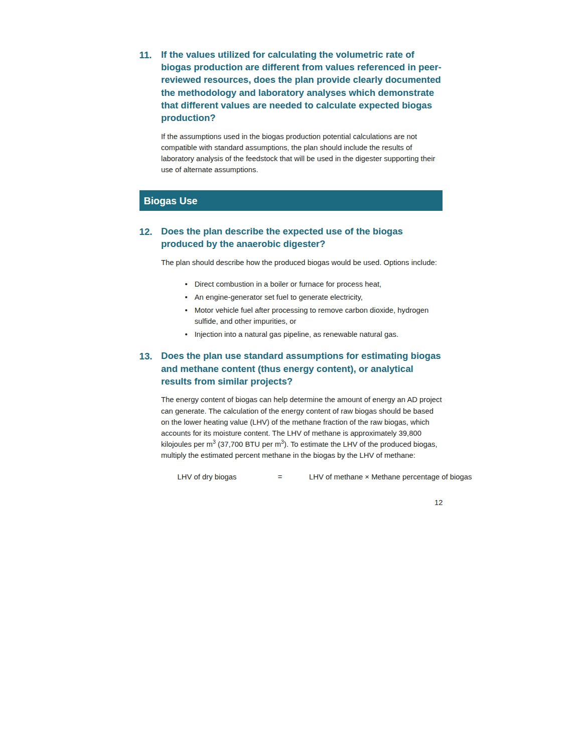If the values utilized for calculating the volumetric rate of biogas production are different from values referenced in peer-reviewed resources, does the plan provide clearly documented the methodology and laboratory analyses which demonstrate that different values are needed to calculate expected biogas production?
If the assumptions used in the biogas production potential calculations are not compatible with standard assumptions, the plan should include the results of laboratory analysis of the feedstock that will be used in the digester supporting their use of alternate assumptions.
Biogas Use
Does the plan describe the expected use of the biogas produced by the anaerobic digester?
The plan should describe how the produced biogas would be used. Options include:
Direct combustion in a boiler or furnace for process heat,
An engine-generator set fuel to generate electricity,
Motor vehicle fuel after processing to remove carbon dioxide, hydrogen sulfide, and other impurities, or
Injection into a natural gas pipeline, as renewable natural gas.
Does the plan use standard assumptions for estimating biogas and methane content (thus energy content), or analytical results from similar projects?
The energy content of biogas can help determine the amount of energy an AD project can generate. The calculation of the energy content of raw biogas should be based on the lower heating value (LHV) of the methane fraction of the raw biogas, which accounts for its moisture content. The LHV of methane is approximately 39,800 kilojoules per m3 (37,700 BTU per m3). To estimate the LHV of the produced biogas, multiply the estimated percent methane in the biogas by the LHV of methane:
LHV of dry biogas=LHV of methane × Methane percentage of biogas
12